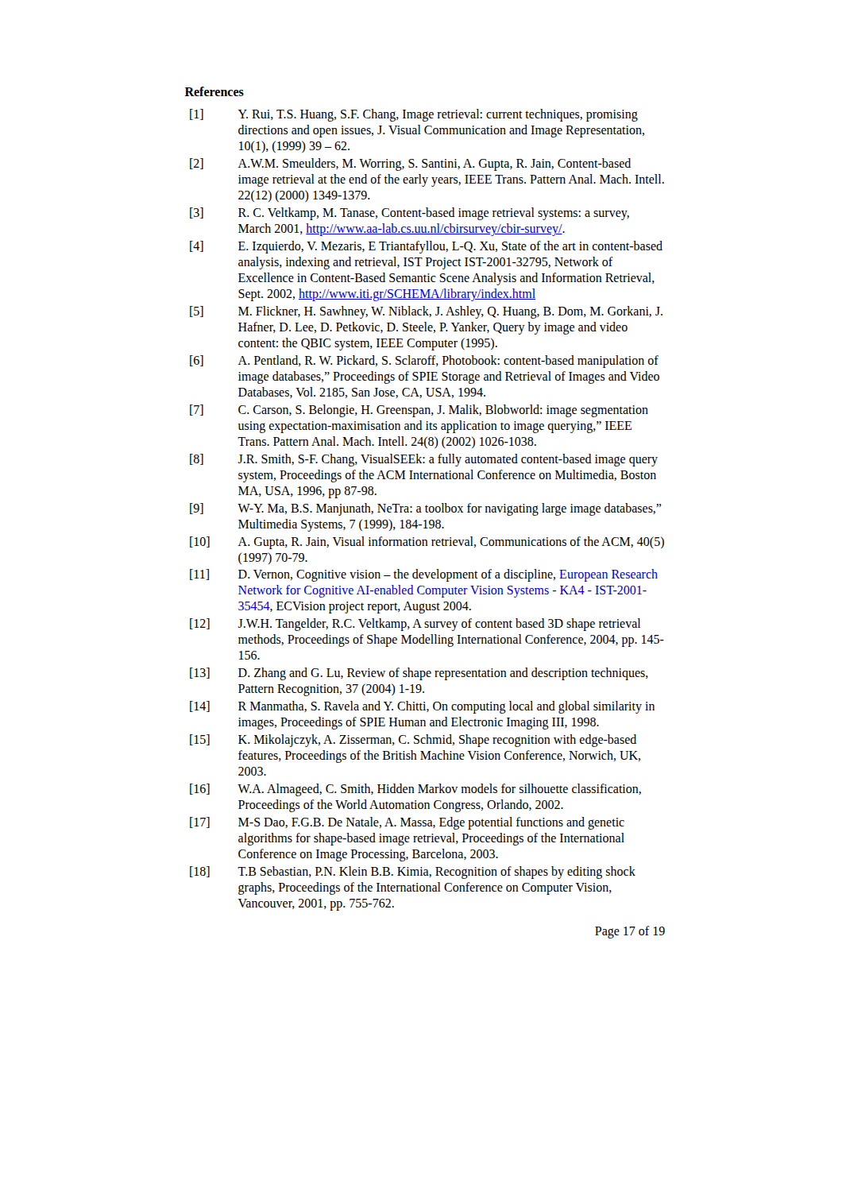References
[1] Y. Rui, T.S. Huang, S.F. Chang, Image retrieval: current techniques, promising directions and open issues, J. Visual Communication and Image Representation, 10(1), (1999) 39 – 62.
[2] A.W.M. Smeulders, M. Worring, S. Santini, A. Gupta, R. Jain, Content-based image retrieval at the end of the early years, IEEE Trans. Pattern Anal. Mach. Intell. 22(12) (2000) 1349-1379.
[3] R. C. Veltkamp, M. Tanase, Content-based image retrieval systems: a survey, March 2001, http://www.aa-lab.cs.uu.nl/cbirsurvey/cbir-survey/.
[4] E. Izquierdo, V. Mezaris, E Triantafyllou, L-Q. Xu, State of the art in content-based analysis, indexing and retrieval, IST Project IST-2001-32795, Network of Excellence in Content-Based Semantic Scene Analysis and Information Retrieval, Sept. 2002, http://www.iti.gr/SCHEMA/library/index.html
[5] M. Flickner, H. Sawhney, W. Niblack, J. Ashley, Q. Huang, B. Dom, M. Gorkani, J. Hafner, D. Lee, D. Petkovic, D. Steele, P. Yanker, Query by image and video content: the QBIC system, IEEE Computer (1995).
[6] A. Pentland, R. W. Pickard, S. Sclaroff, Photobook: content-based manipulation of image databases,” Proceedings of SPIE Storage and Retrieval of Images and Video Databases, Vol. 2185, San Jose, CA, USA, 1994.
[7] C. Carson, S. Belongie, H. Greenspan, J. Malik, Blobworld: image segmentation using expectation-maximisation and its application to image querying,” IEEE Trans. Pattern Anal. Mach. Intell. 24(8) (2002) 1026-1038.
[8] J.R. Smith, S-F. Chang, VisualSEEk: a fully automated content-based image query system, Proceedings of the ACM International Conference on Multimedia, Boston MA, USA, 1996, pp 87-98.
[9] W-Y. Ma, B.S. Manjunath, NeTra: a toolbox for navigating large image databases,” Multimedia Systems, 7 (1999), 184-198.
[10] A. Gupta, R. Jain, Visual information retrieval, Communications of the ACM, 40(5) (1997) 70-79.
[11] D. Vernon, Cognitive vision – the development of a discipline, European Research Network for Cognitive AI-enabled Computer Vision Systems - KA4 - IST-2001-35454, ECVision project report, August 2004.
[12] J.W.H. Tangelder, R.C. Veltkamp, A survey of content based 3D shape retrieval methods, Proceedings of Shape Modelling International Conference, 2004, pp. 145-156.
[13] D. Zhang and G. Lu, Review of shape representation and description techniques, Pattern Recognition, 37 (2004) 1-19.
[14] R Manmatha, S. Ravela and Y. Chitti, On computing local and global similarity in images, Proceedings of SPIE Human and Electronic Imaging III, 1998.
[15] K. Mikolajczyk, A. Zisserman, C. Schmid, Shape recognition with edge-based features, Proceedings of the British Machine Vision Conference, Norwich, UK, 2003.
[16] W.A. Almageed, C. Smith, Hidden Markov models for silhouette classification, Proceedings of the World Automation Congress, Orlando, 2002.
[17] M-S Dao, F.G.B. De Natale, A. Massa, Edge potential functions and genetic algorithms for shape-based image retrieval, Proceedings of the International Conference on Image Processing, Barcelona, 2003.
[18] T.B Sebastian, P.N. Klein B.B. Kimia, Recognition of shapes by editing shock graphs, Proceedings of the International Conference on Computer Vision, Vancouver, 2001, pp. 755-762.
Page 17 of 19